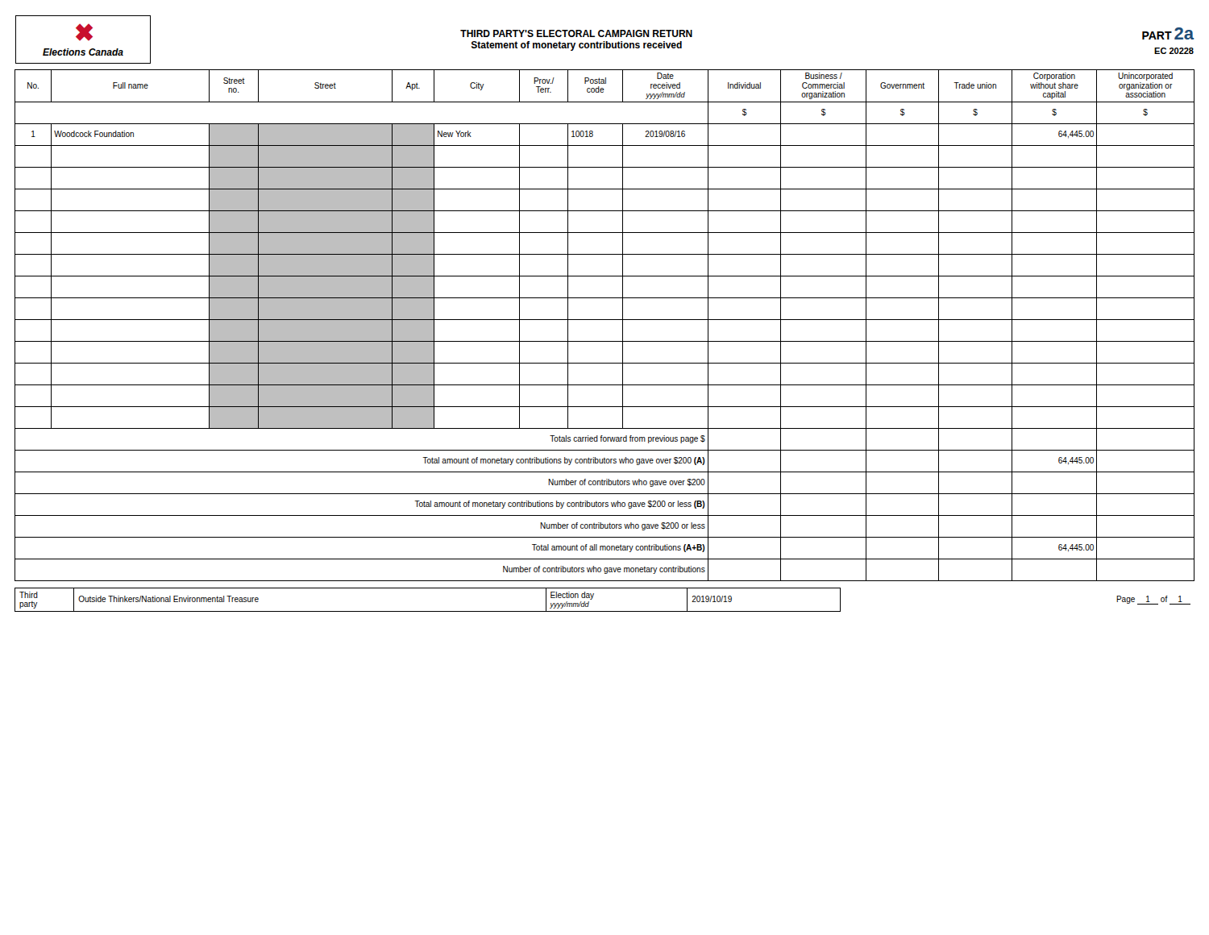| ✖ Elections Canada | Third Party's Electoral Campaign Return Statement of monetary contributions received | PART 2a EC 20228 |
| No. | Full name | Street no. | Street | Apt. | City | Prov./ Terr. | Postal code | Date received yyyy/mm/dd | Individual | Business / Commercial organization | Government | Trade union | Corporation without share capital | Unincorporated organization or association |
| --- | --- | --- | --- | --- | --- | --- | --- | --- | --- | --- | --- | --- | --- | --- |
| | $ | $ | $ | $ | $ | $ |
| 1 | Woodcock Foundation | | | | New York | | 10018 | 2019/08/16 | | | | | 64,445.00 | |
| Totals carried forward from previous page $ | | | | | | |
| Total amount of monetary contributions by contributors who gave over $200 (A) | | | | | 64,445.00 | |
| Number of contributors who gave over $200 | | | | | | |
| Total amount of monetary contributions by contributors who gave $200 or less (B) | | | | | | |
| Number of contributors who gave $200 or less | | | | | | |
| Total amount of all monetary contributions (A+B) | | | | | 64,445.00 | |
| Number of contributors who gave monetary contributions | | | | | | |
| Third party | Outside Thinkers/National Environmental Treasure | Election day yyyy/mm/dd | 2019/10/19 | Page 1 of 1 |